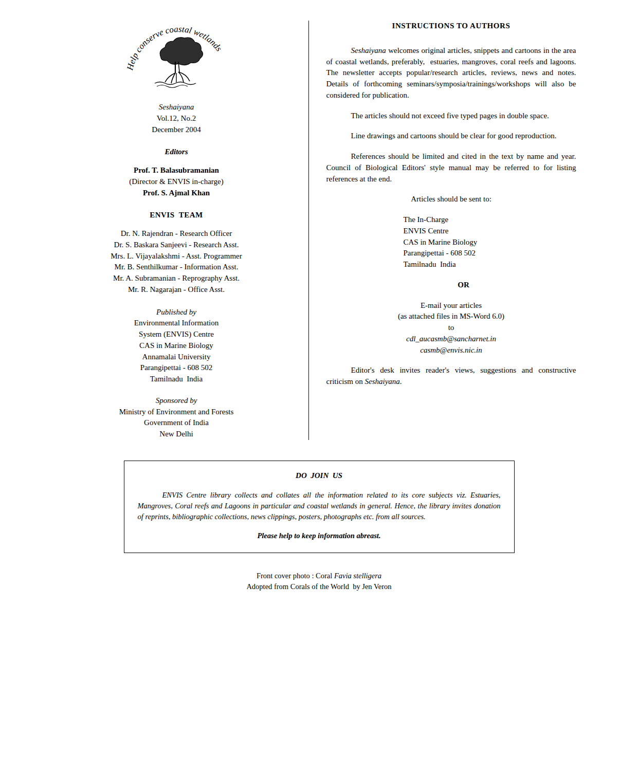Help conserve coastal wetlands
Seshaiyana
Vol.12, No.2
December 2004
Editors
Prof. T. Balasubramanian
(Director & ENVIS in-charge)
Prof. S. Ajmal Khan
ENVIS TEAM
Dr. N. Rajendran - Research Officer
Dr. S. Baskara Sanjeevi - Research Asst.
Mrs. L. Vijayalakshmi - Asst. Programmer
Mr. B. Senthilkumar - Information Asst.
Mr. A. Subramanian - Reprography Asst.
Mr. R. Nagarajan - Office Asst.
Published by
Environmental Information
System (ENVIS) Centre
CAS in Marine Biology
Annamalai University
Parangipettai - 608 502
Tamilnadu India
Sponsored by
Ministry of Environment and Forests
Government of India
New Delhi
INSTRUCTIONS TO AUTHORS
Seshaiyana welcomes original articles, snippets and cartoons in the area of coastal wetlands, preferably, estuaries, mangroves, coral reefs and lagoons. The newsletter accepts popular/research articles, reviews, news and notes. Details of forthcoming seminars/symposia/trainings/workshops will also be considered for publication.
The articles should not exceed five typed pages in double space.
Line drawings and cartoons should be clear for good reproduction.
References should be limited and cited in the text by name and year. Council of Biological Editors' style manual may be referred to for listing references at the end.
Articles should be sent to:
The In-Charge
ENVIS Centre
CAS in Marine Biology
Parangipettai - 608 502
Tamilnadu India
OR
E-mail your articles
(as attached files in MS-Word 6.0)
to
cdl_aucasmb@sancharnet.in
casmb@envis.nic.in
Editor's desk invites reader's views, suggestions and constructive criticism on Seshaiyana.
DO JOIN US
ENVIS Centre library collects and collates all the information related to its core subjects viz. Estuaries, Mangroves, Coral reefs and Lagoons in particular and coastal wetlands in general. Hence, the library invites donation of reprints, bibliographic collections, news clippings, posters, photographs etc. from all sources.
Please help to keep information abreast.
Front cover photo : Coral Favia stelligera
Adopted from Corals of the World by Jen Veron